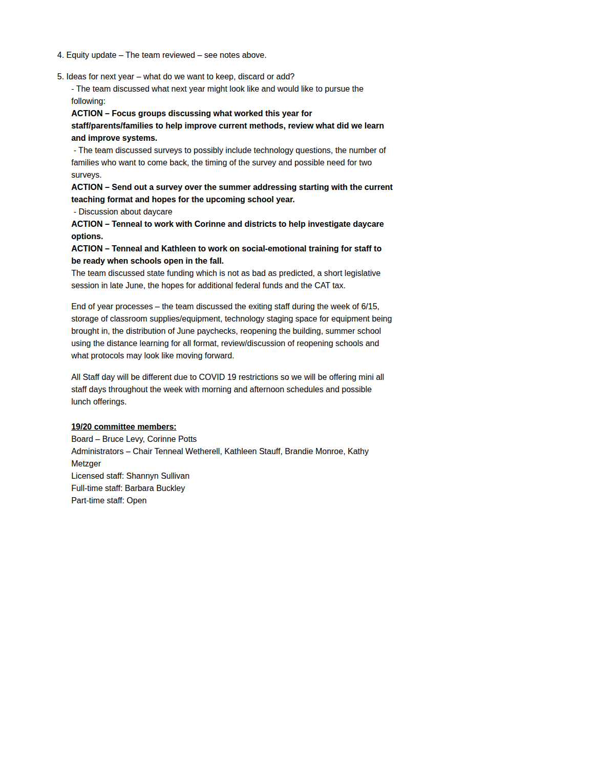Equity update – The team reviewed – see notes above.
Ideas for next year – what do we want to keep, discard or add?
- The team discussed what next year might look like and would like to pursue the following:
ACTION – Focus groups discussing what worked this year for staff/parents/families to help improve current methods, review what did we learn and improve systems.
- The team discussed surveys to possibly include technology questions, the number of families who want to come back, the timing of the survey and possible need for two surveys.
ACTION – Send out a survey over the summer addressing starting with the current teaching format and hopes for the upcoming school year.
- Discussion about daycare
ACTION – Tenneal to work with Corinne and districts to help investigate daycare options.
ACTION – Tenneal and Kathleen to work on social-emotional training for staff to be ready when schools open in the fall.
The team discussed state funding which is not as bad as predicted, a short legislative session in late June, the hopes for additional federal funds and the CAT tax.
End of year processes – the team discussed the exiting staff during the week of 6/15, storage of classroom supplies/equipment, technology staging space for equipment being brought in, the distribution of June paychecks, reopening the building, summer school using the distance learning for all format, review/discussion of reopening schools and what protocols may look like moving forward.
All Staff day will be different due to COVID 19 restrictions so we will be offering mini all staff days throughout the week with morning and afternoon schedules and possible lunch offerings.
19/20 committee members:
Board – Bruce Levy, Corinne Potts
Administrators – Chair Tenneal Wetherell, Kathleen Stauff, Brandie Monroe, Kathy Metzger
Licensed staff: Shannyn Sullivan
Full-time staff: Barbara Buckley
Part-time staff: Open